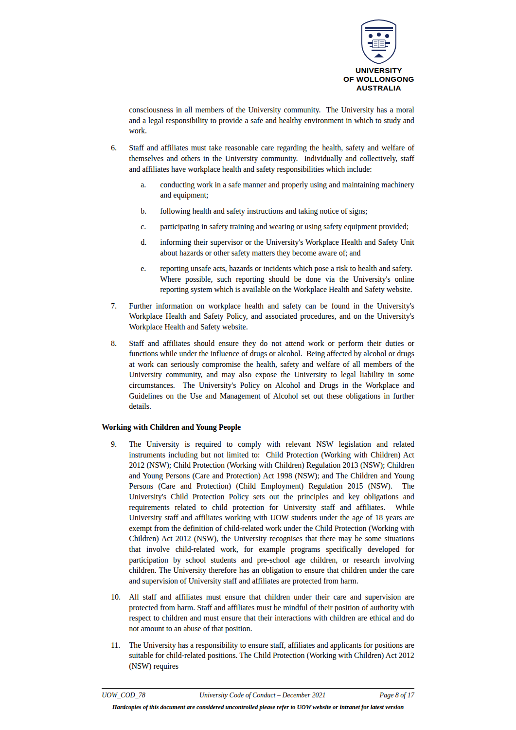UNIVERSITY
OF WOLLONGONG
AUSTRALIA
consciousness in all members of the University community. The University has a moral and a legal responsibility to provide a safe and healthy environment in which to study and work.
6. Staff and affiliates must take reasonable care regarding the health, safety and welfare of themselves and others in the University community. Individually and collectively, staff and affiliates have workplace health and safety responsibilities which include:
a. conducting work in a safe manner and properly using and maintaining machinery and equipment;
b. following health and safety instructions and taking notice of signs;
c. participating in safety training and wearing or using safety equipment provided;
d. informing their supervisor or the University's Workplace Health and Safety Unit about hazards or other safety matters they become aware of; and
e. reporting unsafe acts, hazards or incidents which pose a risk to health and safety. Where possible, such reporting should be done via the University's online reporting system which is available on the Workplace Health and Safety website.
7. Further information on workplace health and safety can be found in the University's Workplace Health and Safety Policy, and associated procedures, and on the University's Workplace Health and Safety website.
8. Staff and affiliates should ensure they do not attend work or perform their duties or functions while under the influence of drugs or alcohol. Being affected by alcohol or drugs at work can seriously compromise the health, safety and welfare of all members of the University community, and may also expose the University to legal liability in some circumstances. The University's Policy on Alcohol and Drugs in the Workplace and Guidelines on the Use and Management of Alcohol set out these obligations in further details.
Working with Children and Young People
9. The University is required to comply with relevant NSW legislation and related instruments including but not limited to: Child Protection (Working with Children) Act 2012 (NSW); Child Protection (Working with Children) Regulation 2013 (NSW); Children and Young Persons (Care and Protection) Act 1998 (NSW); and The Children and Young Persons (Care and Protection) (Child Employment) Regulation 2015 (NSW). The University's Child Protection Policy sets out the principles and key obligations and requirements related to child protection for University staff and affiliates. While University staff and affiliates working with UOW students under the age of 18 years are exempt from the definition of child-related work under the Child Protection (Working with Children) Act 2012 (NSW), the University recognises that there may be some situations that involve child-related work, for example programs specifically developed for participation by school students and pre-school age children, or research involving children. The University therefore has an obligation to ensure that children under the care and supervision of University staff and affiliates are protected from harm.
10. All staff and affiliates must ensure that children under their care and supervision are protected from harm. Staff and affiliates must be mindful of their position of authority with respect to children and must ensure that their interactions with children are ethical and do not amount to an abuse of that position.
11. The University has a responsibility to ensure staff, affiliates and applicants for positions are suitable for child-related positions. The Child Protection (Working with Children) Act 2012 (NSW) requires
UOW_COD_78 University Code of Conduct – December 2021 Page 8 of 17
Hardcopies of this document are considered uncontrolled please refer to UOW website or intranet for latest version